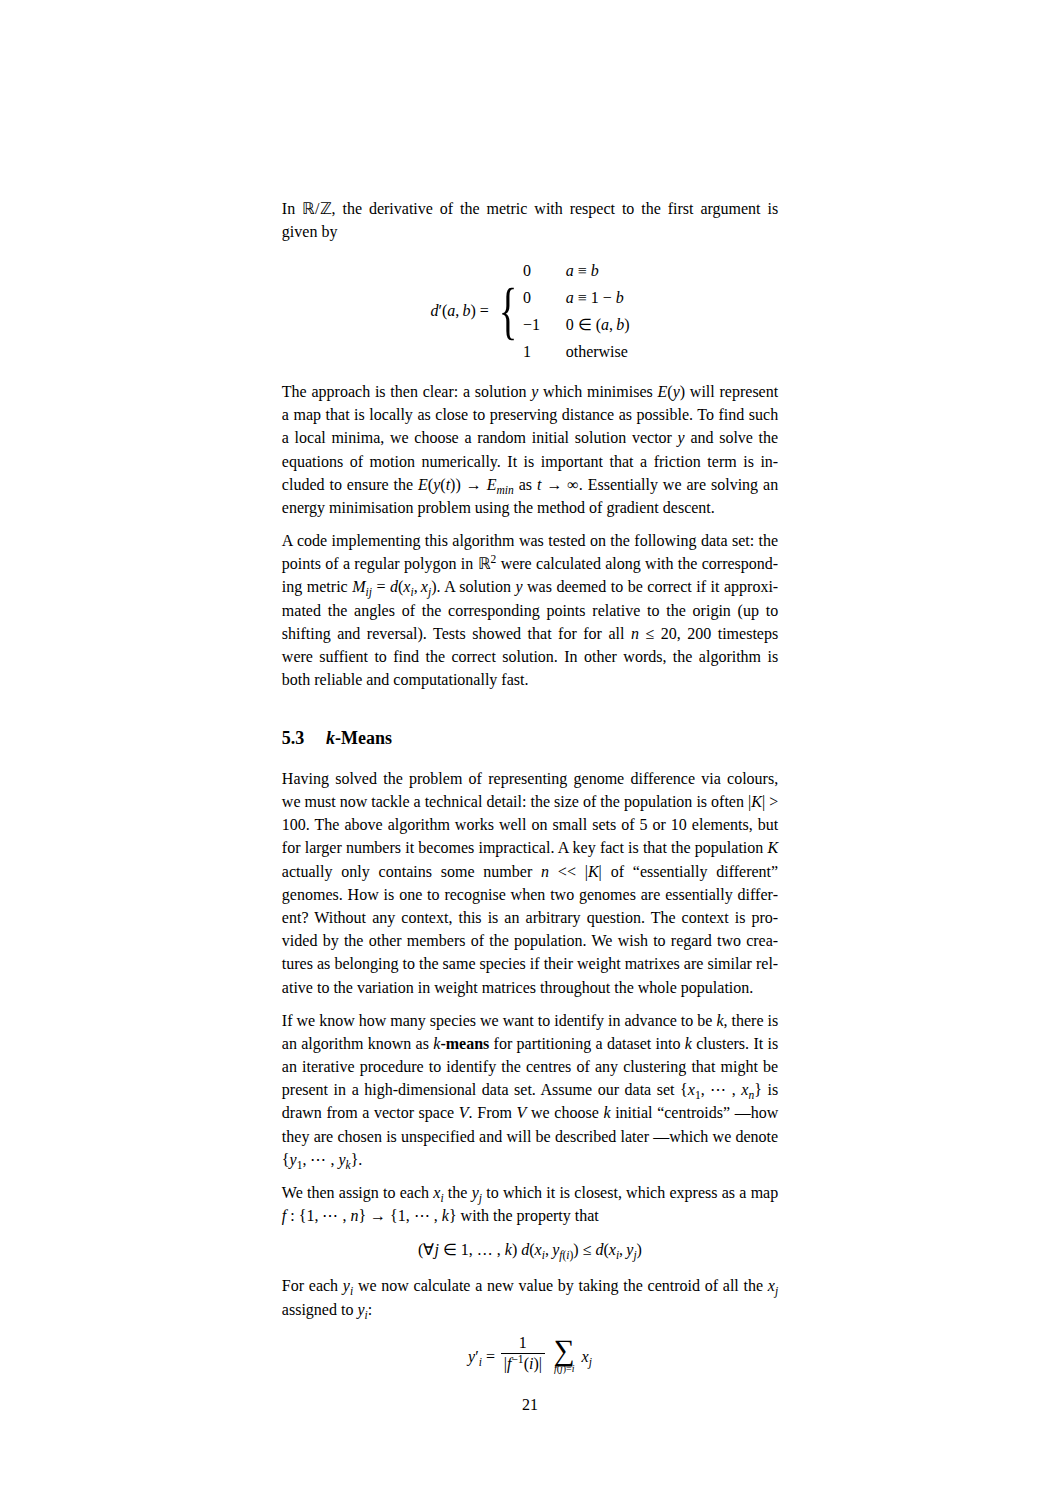In ℝ/ℤ, the derivative of the metric with respect to the first argument is given by
d′(a, b) = {
| 0 | a ≡ b |
| 0 | a ≡ 1 − b |
| −1 | 0 ∈ ( a , b ) |
| 1 | otherwise |
The approach is then clear: a solution y which minimises E(y) will represent a map that is locally as close to preserving distance as possible. To find such a local minima, we choose a random initial solution vector y and solve the equations of motion numerically. It is important that a friction term is included to ensure the E(y(t)) → Emin as t → ∞. Essentially we are solving an energy minimisation problem using the method of gradient descent.
A code implementing this algorithm was tested on the following data set: the points of a regular polygon in ℝ2 were calculated along with the corresponding metric Mij = d(xi, xj). A solution y was deemed to be correct if it approximated the angles of the corresponding points relative to the origin (up to shifting and reversal). Tests showed that for for all n ≤ 20, 200 timesteps were suffient to find the correct solution. In other words, the algorithm is both reliable and computationally fast.
5.3 k-Means
Having solved the problem of representing genome difference via colours, we must now tackle a technical detail: the size of the population is often |K| > 100. The above algorithm works well on small sets of 5 or 10 elements, but for larger numbers it becomes impractical. A key fact is that the population K actually only contains some number n << |K| of “essentially different” genomes. How is one to recognise when two genomes are essentially different? Without any context, this is an arbitrary question. The context is provided by the other members of the population. We wish to regard two creatures as belonging to the same species if their weight matrixes are similar relative to the variation in weight matrices throughout the whole population.
If we know how many species we want to identify in advance to be k, there is an algorithm known as k-means for partitioning a dataset into k clusters. It is an iterative procedure to identify the centres of any clustering that might be present in a high-dimensional data set. Assume our data set {x1, ⋯ , xn} is drawn from a vector space V. From V we choose k initial “centroids” —how they are chosen is unspecified and will be described later —which we denote {y1, ⋯ , yk}.
We then assign to each xi the yj to which it is closest, which express as a map f : {1, ⋯ , n} → {1, ⋯ , k} with the property that
(∀j ∈ 1, … , k) d(xi, yf(i)) ≤ d(xi, yj)
For each yi we now calculate a new value by taking the centroid of all the xj assigned to yi:
y′i = 1 |f−1(i)| ∑ f(j)=i xj
21